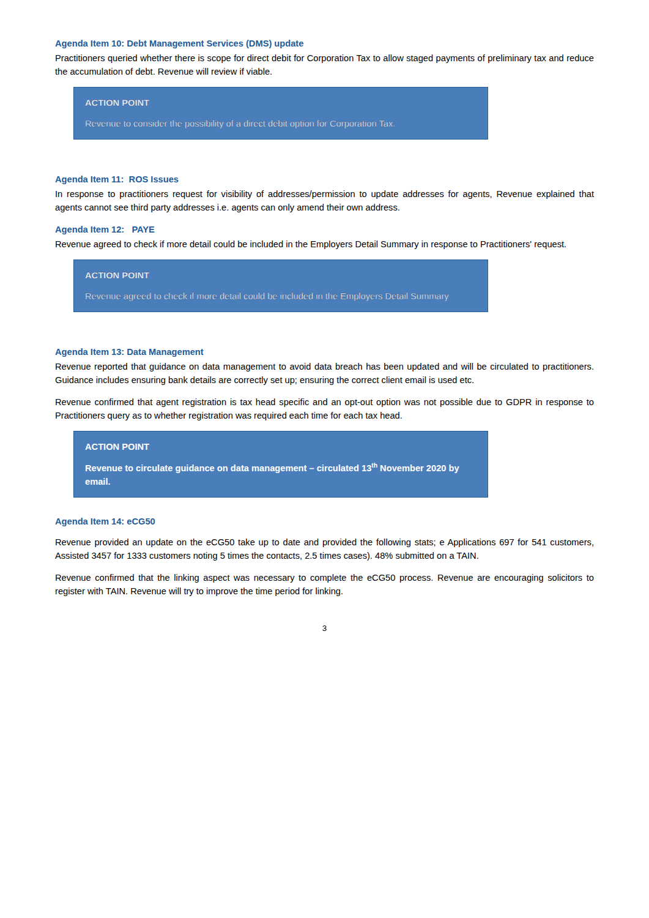Agenda Item 10: Debt Management Services (DMS) update
Practitioners queried whether there is scope for direct debit for Corporation Tax to allow staged payments of preliminary tax and reduce the accumulation of debt. Revenue will review if viable.
ACTION POINT
Revenue to consider the possibility of a direct debit option for Corporation Tax.
Agenda Item 11: ROS Issues
In response to practitioners request for visibility of addresses/permission to update addresses for agents, Revenue explained that agents cannot see third party addresses i.e. agents can only amend their own address.
Agenda Item 12: PAYE
Revenue agreed to check if more detail could be included in the Employers Detail Summary in response to Practitioners' request.
ACTION POINT
Revenue agreed to check if more detail could be included in the Employers Detail Summary
Agenda Item 13: Data Management
Revenue reported that guidance on data management to avoid data breach has been updated and will be circulated to practitioners. Guidance includes ensuring bank details are correctly set up; ensuring the correct client email is used etc.
Revenue confirmed that agent registration is tax head specific and an opt-out option was not possible due to GDPR in response to Practitioners query as to whether registration was required each time for each tax head.
ACTION POINT
Revenue to circulate guidance on data management – circulated 13th November 2020 by email.
Agenda Item 14: eCG50
Revenue provided an update on the eCG50 take up to date and provided the following stats; e Applications 697 for 541 customers, Assisted 3457 for 1333 customers noting 5 times the contacts, 2.5 times cases). 48% submitted on a TAIN.
Revenue confirmed that the linking aspect was necessary to complete the eCG50 process. Revenue are encouraging solicitors to register with TAIN. Revenue will try to improve the time period for linking.
3